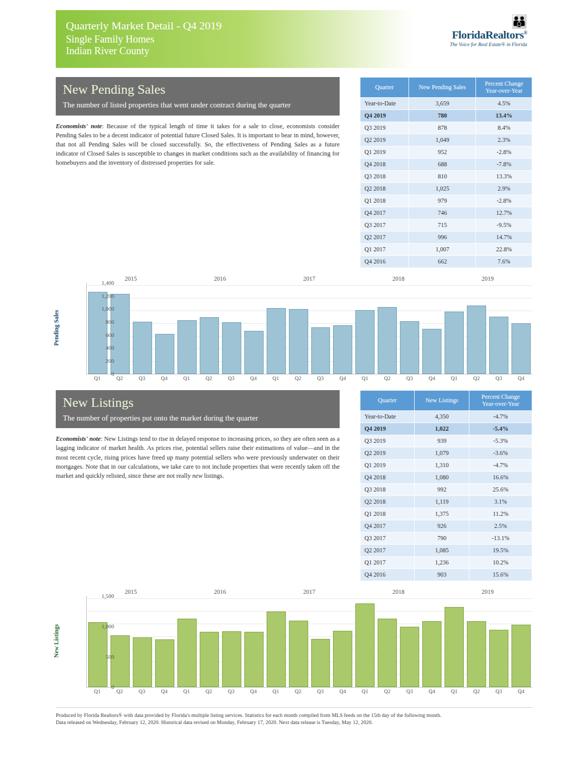Quarterly Market Detail - Q4 2019
Single Family Homes
Indian River County
👪
FloridaRealtors®
The Voice for Real Estate® in Florida
New Pending Sales
The number of listed properties that went under contract during the quarter
Economists' note: Because of the typical length of time it takes for a sale to close, economists consider Pending Sales to be a decent indicator of potential future Closed Sales. It is important to bear in mind, however, that not all Pending Sales will be closed successfully. So, the effectiveness of Pending Sales as a future indicator of Closed Sales is susceptible to changes in market conditions such as the availability of financing for homebuyers and the inventory of distressed properties for sale.
| Quarter | New Pending Sales | Percent Change Year-over-Year |
| --- | --- | --- |
| Year-to-Date | 3,659 | 4.5% |
| Q4 2019 | 780 | 13.4% |
| Q3 2019 | 878 | 8.4% |
| Q2 2019 | 1,049 | 2.3% |
| Q1 2019 | 952 | -2.8% |
| Q4 2018 | 688 | -7.8% |
| Q3 2018 | 810 | 13.3% |
| Q2 2018 | 1,025 | 2.9% |
| Q1 2018 | 979 | -2.8% |
| Q4 2017 | 746 | 12.7% |
| Q3 2017 | 715 | -9.5% |
| Q2 2017 | 996 | 14.7% |
| Q1 2017 | 1,007 | 22.8% |
| Q4 2016 | 662 | 7.6% |
Pending Sales
2015
2016
2017
2018
2019
1,400 1,200 1,000 800 600 400 200 0
Q1
Q2
Q3
Q4
Q1
Q2
Q3
Q4
Q1
Q2
Q3
Q4
Q1
Q2
Q3
Q4
Q1
Q2
Q3
Q4
New Listings
The number of properties put onto the market during the quarter
Economists' note: New Listings tend to rise in delayed response to increasing prices, so they are often seen as a lagging indicator of market health. As prices rise, potential sellers raise their estimations of value—and in the most recent cycle, rising prices have freed up many potential sellers who were previously underwater on their mortgages. Note that in our calculations, we take care to not include properties that were recently taken off the market and quickly relisted, since these are not really new listings.
| Quarter | New Listings | Percent Change Year-over-Year |
| --- | --- | --- |
| Year-to-Date | 4,350 | -4.7% |
| Q4 2019 | 1,022 | -5.4% |
| Q3 2019 | 939 | -5.3% |
| Q2 2019 | 1,079 | -3.6% |
| Q1 2019 | 1,310 | -4.7% |
| Q4 2018 | 1,080 | 16.6% |
| Q3 2018 | 992 | 25.6% |
| Q2 2018 | 1,119 | 3.1% |
| Q1 2018 | 1,375 | 11.2% |
| Q4 2017 | 926 | 2.5% |
| Q3 2017 | 790 | -13.1% |
| Q2 2017 | 1,085 | 19.5% |
| Q1 2017 | 1,236 | 10.2% |
| Q4 2016 | 903 | 15.6% |
New Listings
2015
2016
2017
2018
2019
1,500 1,000 500 0
Q1
Q2
Q3
Q4
Q1
Q2
Q3
Q4
Q1
Q2
Q3
Q4
Q1
Q2
Q3
Q4
Q1
Q2
Q3
Q4
Produced by Florida Realtors® with data provided by Florida's multiple listing services. Statistics for each month compiled from MLS feeds on the 15th day of the following month.
Data released on Wednesday, February 12, 2020. Historical data revised on Monday, February 17, 2020. Next data release is Tuesday, May 12, 2020.